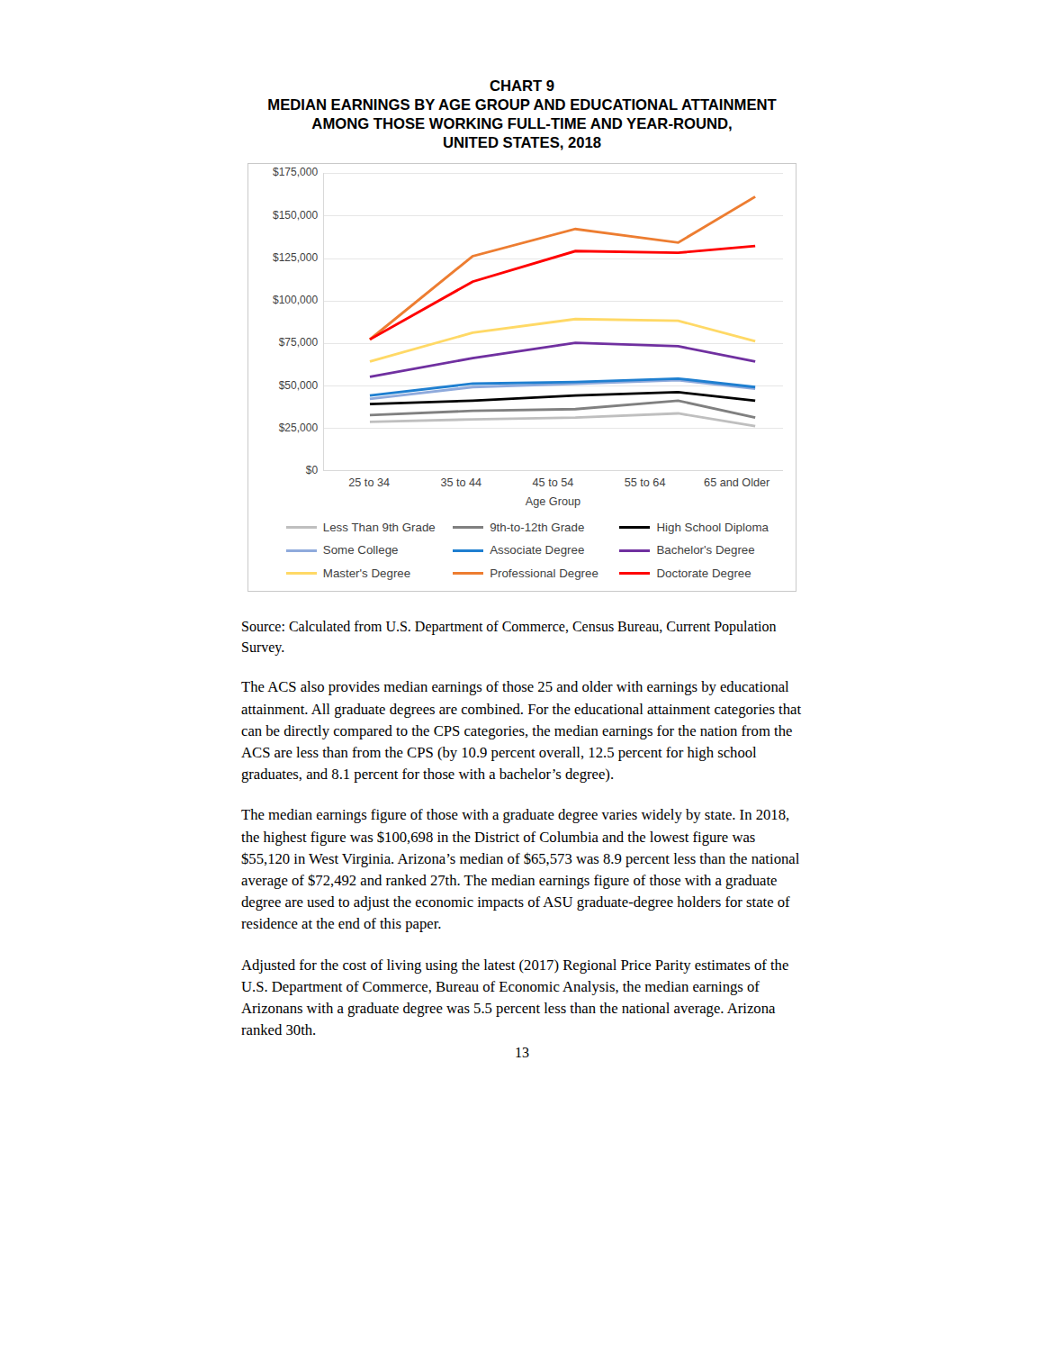CHART 9
MEDIAN EARNINGS BY AGE GROUP AND EDUCATIONAL ATTAINMENT
AMONG THOSE WORKING FULL-TIME AND YEAR-ROUND,
UNITED STATES, 2018
$175,000
$150,000
$125,000
$100,000
$75,000
$50,000
$25,000
$0
25 to 34 35 to 44 45 to 54 55 to 64 65 and Older
Age Group
Less Than 9th Grade
9th-to-12th Grade
High School Diploma
Some College
Associate Degree
Bachelor's Degree
Master's Degree
Professional Degree
Doctorate Degree
Source: Calculated from U.S. Department of Commerce, Census Bureau, Current Population Survey.
The ACS also provides median earnings of those 25 and older with earnings by educational attainment. All graduate degrees are combined. For the educational attainment categories that can be directly compared to the CPS categories, the median earnings for the nation from the ACS are less than from the CPS (by 10.9 percent overall, 12.5 percent for high school graduates, and 8.1 percent for those with a bachelor’s degree).
The median earnings figure of those with a graduate degree varies widely by state. In 2018, the highest figure was $100,698 in the District of Columbia and the lowest figure was $55,120 in West Virginia. Arizona’s median of $65,573 was 8.9 percent less than the national average of $72,492 and ranked 27th. The median earnings figure of those with a graduate degree are used to adjust the economic impacts of ASU graduate-degree holders for state of residence at the end of this paper.
Adjusted for the cost of living using the latest (2017) Regional Price Parity estimates of the U.S. Department of Commerce, Bureau of Economic Analysis, the median earnings of Arizonans with a graduate degree was 5.5 percent less than the national average. Arizona ranked 30th.
13